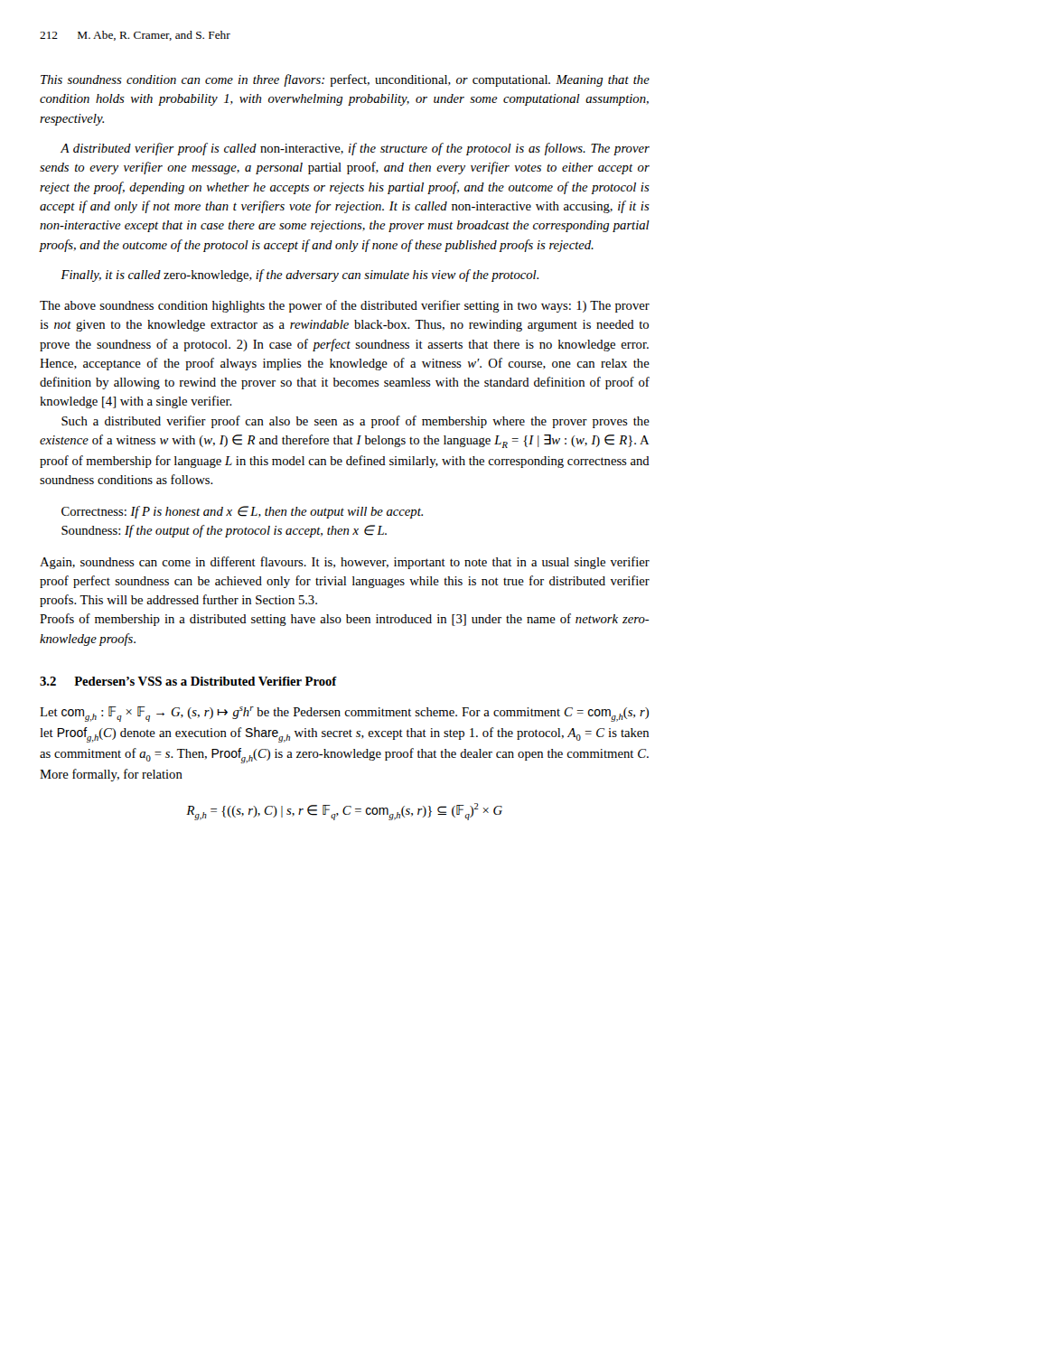212 M. Abe, R. Cramer, and S. Fehr
This soundness condition can come in three flavors: perfect, unconditional, or computational. Meaning that the condition holds with probability 1, with overwhelming probability, or under some computational assumption, respectively.
A distributed verifier proof is called non-interactive, if the structure of the protocol is as follows. The prover sends to every verifier one message, a personal partial proof, and then every verifier votes to either accept or reject the proof, depending on whether he accepts or rejects his partial proof, and the outcome of the protocol is accept if and only if not more than t verifiers vote for rejection. It is called non-interactive with accusing, if it is non-interactive except that in case there are some rejections, the prover must broadcast the corresponding partial proofs, and the outcome of the protocol is accept if and only if none of these published proofs is rejected.
Finally, it is called zero-knowledge, if the adversary can simulate his view of the protocol.
The above soundness condition highlights the power of the distributed verifier setting in two ways: 1) The prover is not given to the knowledge extractor as a rewindable black-box. Thus, no rewinding argument is needed to prove the soundness of a protocol. 2) In case of perfect soundness it asserts that there is no knowledge error. Hence, acceptance of the proof always implies the knowledge of a witness w′. Of course, one can relax the definition by allowing to rewind the prover so that it becomes seamless with the standard definition of proof of knowledge [4] with a single verifier.
Such a distributed verifier proof can also be seen as a proof of membership where the prover proves the existence of a witness w with (w, I) ∈ R and therefore that I belongs to the language LR = {I | ∃w : (w, I) ∈ R}. A proof of membership for language L in this model can be defined similarly, with the corresponding correctness and soundness conditions as follows.
Correctness: If P is honest and x ∈ L, then the output will be accept.
Soundness: If the output of the protocol is accept, then x ∈ L.
Again, soundness can come in different flavours. It is, however, important to note that in a usual single verifier proof perfect soundness can be achieved only for trivial languages while this is not true for distributed verifier proofs. This will be addressed further in Section 5.3.
Proofs of membership in a distributed setting have also been introduced in [3] under the name of network zero-knowledge proofs.
3.2 Pedersen’s VSS as a Distributed Verifier Proof
Let comg,h : 𝔽q × 𝔽q → G, (s, r) ↦ gshr be the Pedersen commitment scheme. For a commitment C = comg,h(s, r) let Proofg,h(C) denote an execution of Shareg,h with secret s, except that in step 1. of the protocol, A0 = C is taken as commitment of a0 = s. Then, Proofg,h(C) is a zero-knowledge proof that the dealer can open the commitment C. More formally, for relation
Rg,h = {((s, r), C) | s, r ∈ 𝔽q, C = comg,h(s, r)} ⊆ (𝔽q)2 × G